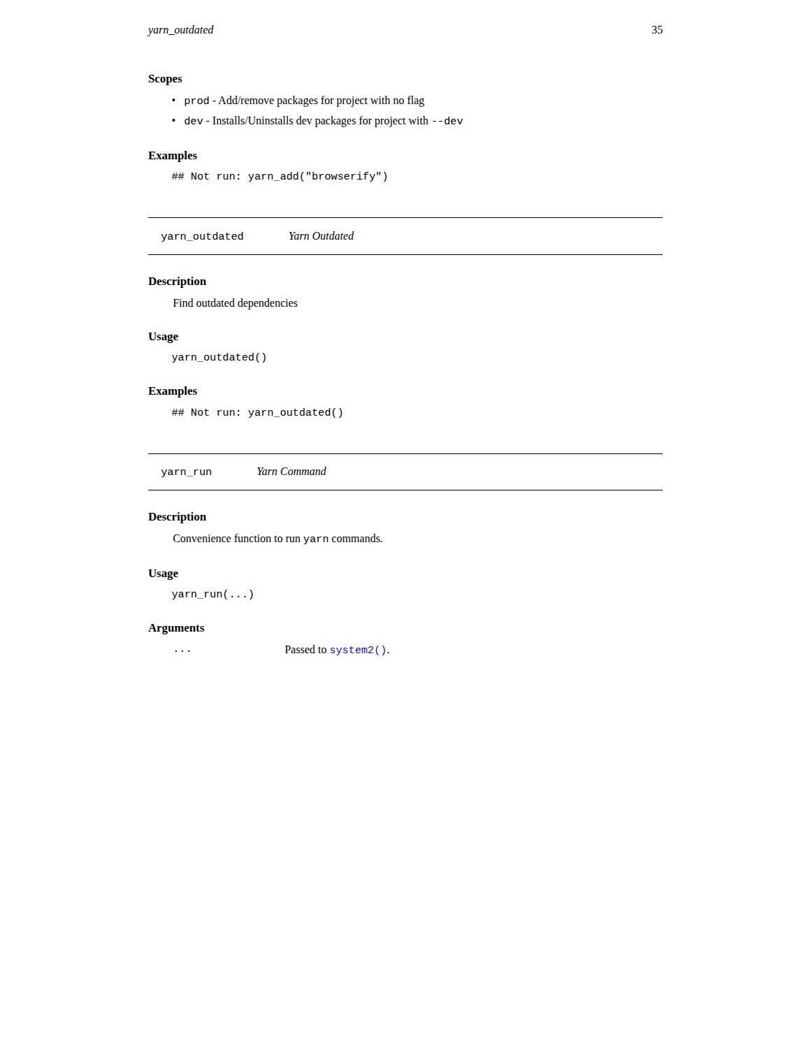yarn_outdated 35
Scopes
prod - Add/remove packages for project with no flag
dev - Installs/Uninstalls dev packages for project with --dev
Examples
## Not run: yarn_add("browserify")
yarn_outdated Yarn Outdated
Description
Find outdated dependencies
Usage
yarn_outdated()
Examples
## Not run: yarn_outdated()
yarn_run Yarn Command
Description
Convenience function to run yarn commands.
Usage
yarn_run(...)
Arguments
...
Passed to system2().